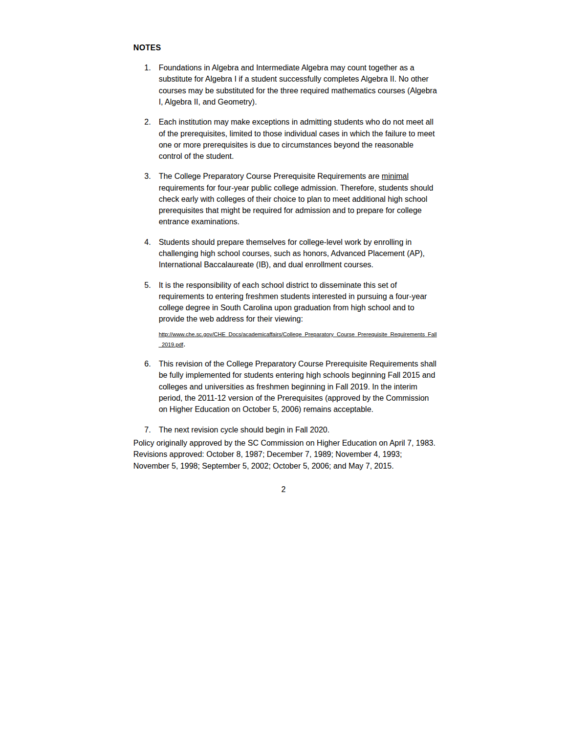NOTES
Foundations in Algebra and Intermediate Algebra may count together as a substitute for Algebra I if a student successfully completes Algebra II. No other courses may be substituted for the three required mathematics courses (Algebra I, Algebra II, and Geometry).
Each institution may make exceptions in admitting students who do not meet all of the prerequisites, limited to those individual cases in which the failure to meet one or more prerequisites is due to circumstances beyond the reasonable control of the student.
The College Preparatory Course Prerequisite Requirements are minimal requirements for four-year public college admission. Therefore, students should check early with colleges of their choice to plan to meet additional high school prerequisites that might be required for admission and to prepare for college entrance examinations.
Students should prepare themselves for college-level work by enrolling in challenging high school courses, such as honors, Advanced Placement (AP), International Baccalaureate (IB), and dual enrollment courses.
It is the responsibility of each school district to disseminate this set of requirements to entering freshmen students interested in pursuing a four-year college degree in South Carolina upon graduation from high school and to provide the web address for their viewing:
http://www.che.sc.gov/CHE_Docs/academicaffairs/College_Preparatory_Course_Prerequisite_Requirements_Fall_2019.pdf.
This revision of the College Preparatory Course Prerequisite Requirements shall be fully implemented for students entering high schools beginning Fall 2015 and colleges and universities as freshmen beginning in Fall 2019. In the interim period, the 2011-12 version of the Prerequisites (approved by the Commission on Higher Education on October 5, 2006) remains acceptable.
The next revision cycle should begin in Fall 2020.
Policy originally approved by the SC Commission on Higher Education on April 7, 1983.
Revisions approved: October 8, 1987; December 7, 1989; November 4, 1993; November 5, 1998; September 5, 2002; October 5, 2006; and May 7, 2015.
2